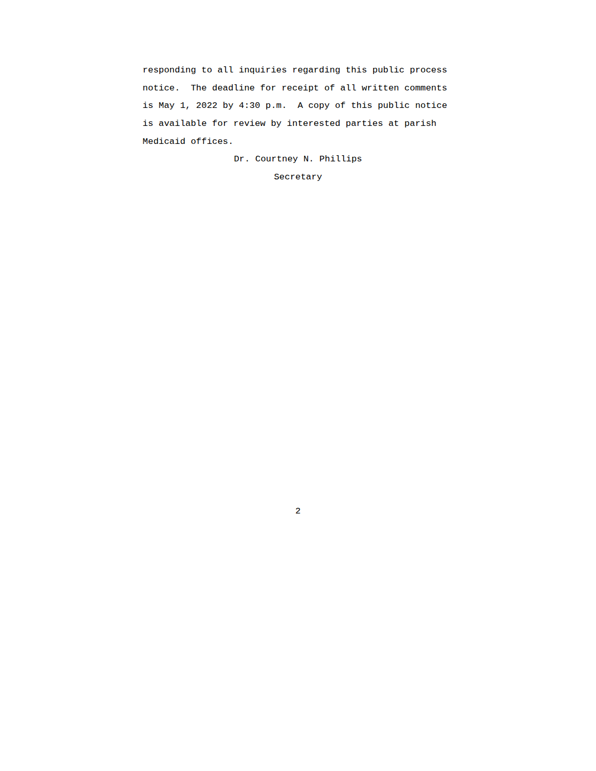responding to all inquiries regarding this public process notice. The deadline for receipt of all written comments is May 1, 2022 by 4:30 p.m. A copy of this public notice is available for review by interested parties at parish Medicaid offices.
Dr. Courtney N. Phillips Secretary
2